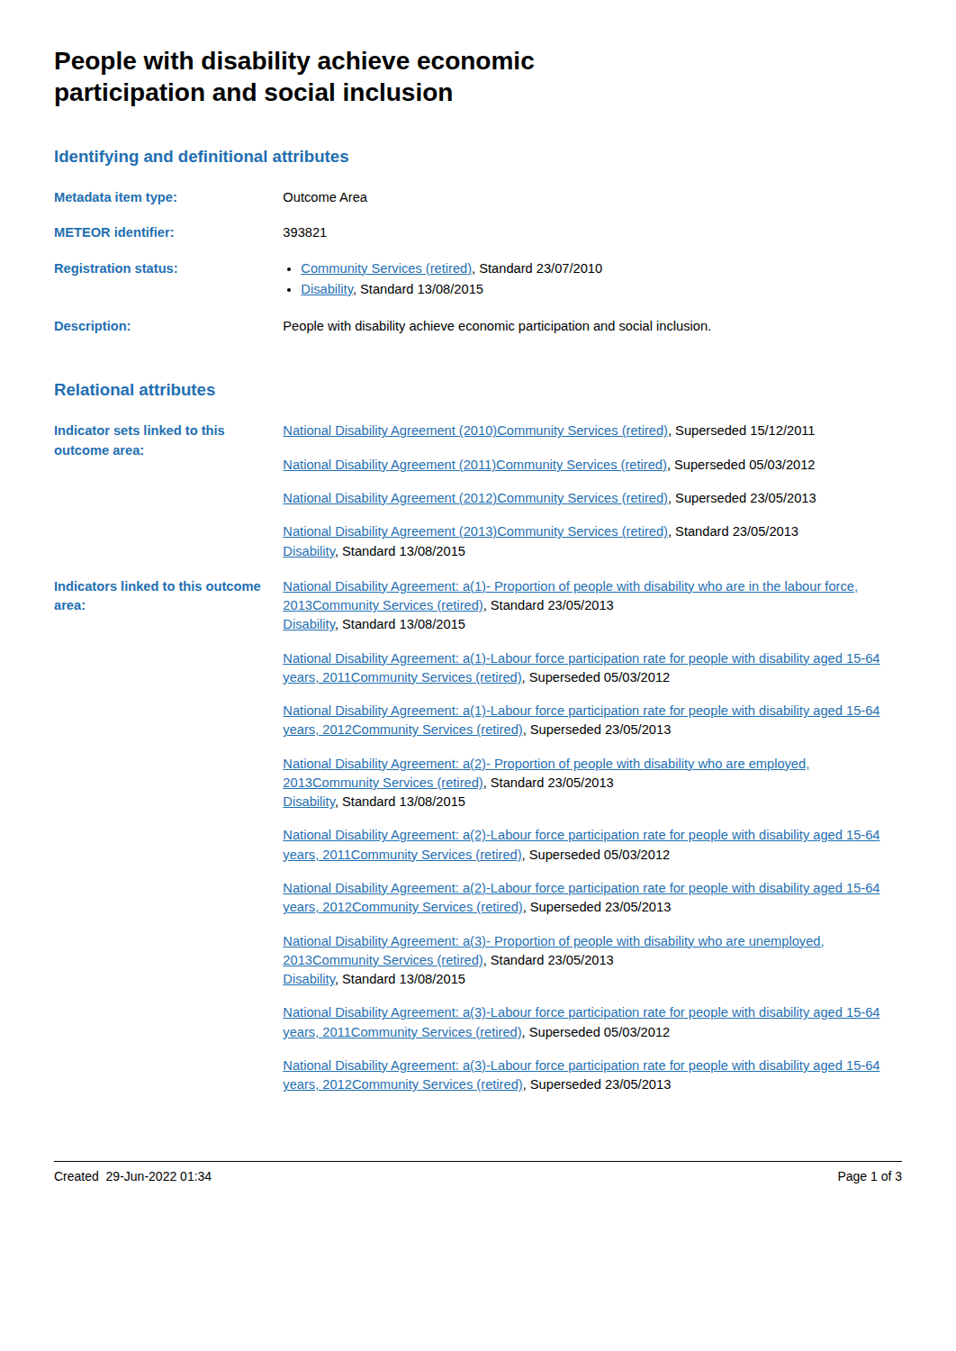People with disability achieve economic
participation and social inclusion
Identifying and definitional attributes
| Metadata item type: | Outcome Area |
| METEOR identifier: | 393821 |
| Registration status: | Community Services (retired) , Standard 23/07/2010 Disability , Standard 13/08/2015 |
| Description: | People with disability achieve economic participation and social inclusion. |
Relational attributes
| Indicator sets linked to this outcome area: | National Disability Agreement (2010)Community Services (retired) , Superseded 15/12/2011 National Disability Agreement (2011)Community Services (retired) , Superseded 05/03/2012 National Disability Agreement (2012)Community Services (retired) , Superseded 23/05/2013 National Disability Agreement (2013)Community Services (retired) , Standard 23/05/2013 Disability , Standard 13/08/2015 |
| Indicators linked to this outcome area: | National Disability Agreement: a(1)- Proportion of people with disability who are in the labour force, 2013Community Services (retired) , Standard 23/05/2013 Disability , Standard 13/08/2015 National Disability Agreement: a(1)-Labour force participation rate for people with disability aged 15-64 years, 2011Community Services (retired) , Superseded 05/03/2012 National Disability Agreement: a(1)-Labour force participation rate for people with disability aged 15-64 years, 2012Community Services (retired) , Superseded 23/05/2013 National Disability Agreement: a(2)- Proportion of people with disability who are employed, 2013Community Services (retired) , Standard 23/05/2013 Disability , Standard 13/08/2015 National Disability Agreement: a(2)-Labour force participation rate for people with disability aged 15-64 years, 2011Community Services (retired) , Superseded 05/03/2012 National Disability Agreement: a(2)-Labour force participation rate for people with disability aged 15-64 years, 2012Community Services (retired) , Superseded 23/05/2013 National Disability Agreement: a(3)- Proportion of people with disability who are unemployed, 2013Community Services (retired) , Standard 23/05/2013 Disability , Standard 13/08/2015 National Disability Agreement: a(3)-Labour force participation rate for people with disability aged 15-64 years, 2011Community Services (retired) , Superseded 05/03/2012 National Disability Agreement: a(3)-Labour force participation rate for people with disability aged 15-64 years, 2012Community Services (retired) , Superseded 23/05/2013 |
Created 29-Jun-2022 01:34 Page 1 of 3